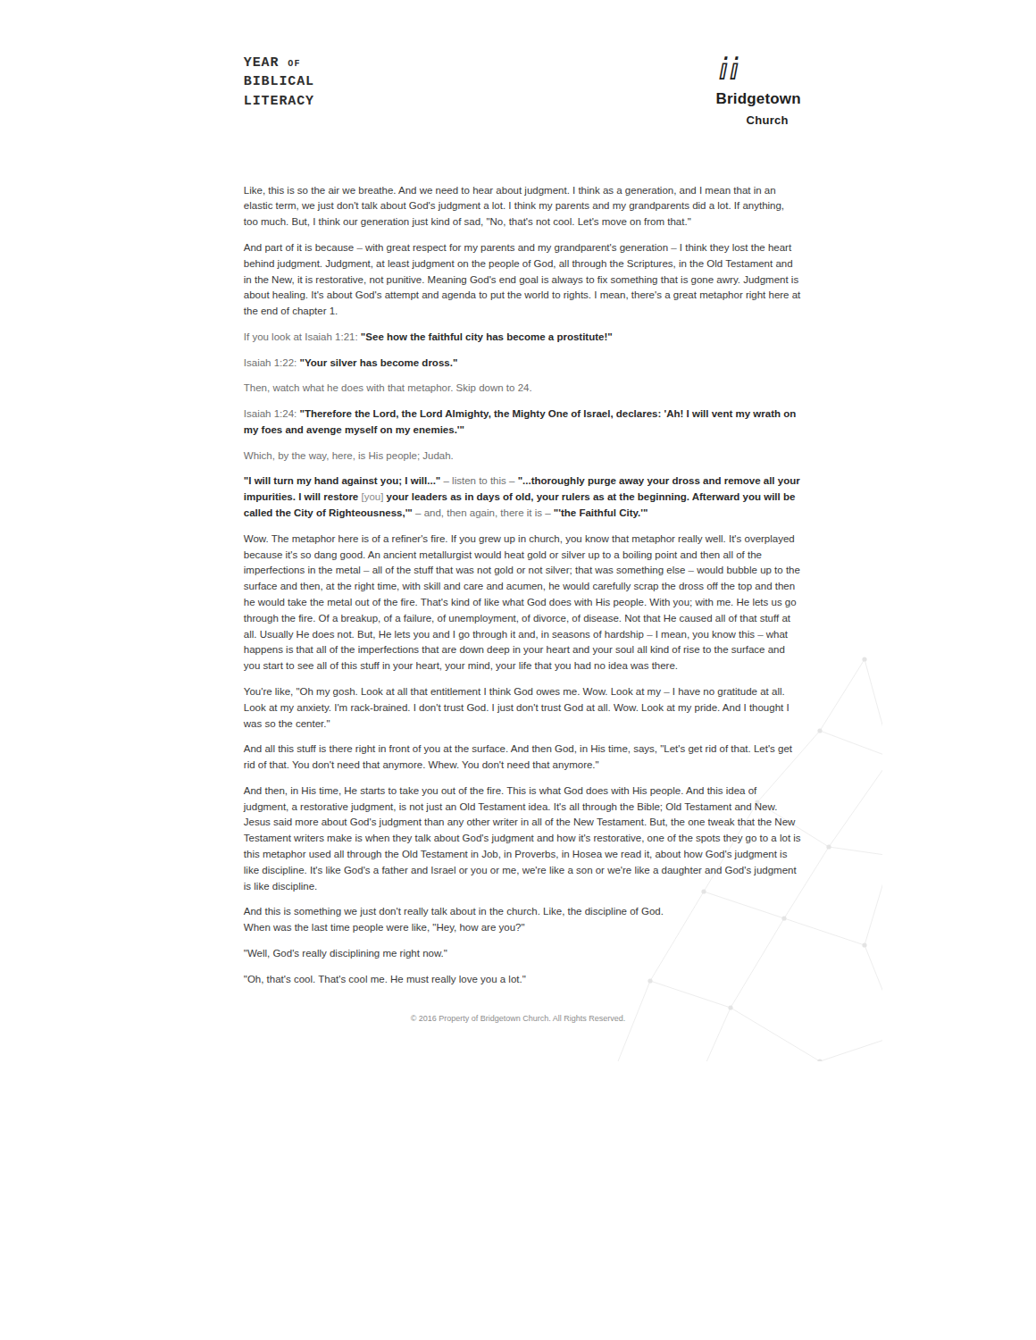YEAR OF
BIBLICAL
LITERACY
ⅈⅈ
Bridgetown
Church
Like, this is so the air we breathe. And we need to hear about judgment. I think as a generation, and I mean that in an elastic term, we just don't talk about God's judgment a lot. I think my parents and my grandparents did a lot. If anything, too much. But, I think our generation just kind of sad, "No, that's not cool. Let's move on from that."
And part of it is because – with great respect for my parents and my grandparent's generation – I think they lost the heart behind judgment. Judgment, at least judgment on the people of God, all through the Scriptures, in the Old Testament and in the New, it is restorative, not punitive. Meaning God's end goal is always to fix something that is gone awry. Judgment is about healing. It's about God's attempt and agenda to put the world to rights. I mean, there's a great metaphor right here at the end of chapter 1.
If you look at Isaiah 1:21: "See how the faithful city has become a prostitute!"
Isaiah 1:22: "Your silver has become dross."
Then, watch what he does with that metaphor. Skip down to 24.
Isaiah 1:24: "Therefore the Lord, the Lord Almighty, the Mighty One of Israel, declares: 'Ah! I will vent my wrath on my foes and avenge myself on my enemies.'"
Which, by the way, here, is His people; Judah.
"I will turn my hand against you; I will..." – listen to this – "...thoroughly purge away your dross and remove all your impurities. I will restore [you] your leaders as in days of old, your rulers as at the beginning. Afterward you will be called the City of Righteousness,'" – and, then again, there it is – "'the Faithful City.'"
Wow. The metaphor here is of a refiner's fire. If you grew up in church, you know that metaphor really well. It's overplayed because it's so dang good. An ancient metallurgist would heat gold or silver up to a boiling point and then all of the imperfections in the metal – all of the stuff that was not gold or not silver; that was something else – would bubble up to the surface and then, at the right time, with skill and care and acumen, he would carefully scrap the dross off the top and then he would take the metal out of the fire. That's kind of like what God does with His people. With you; with me. He lets us go through the fire. Of a breakup, of a failure, of unemployment, of divorce, of disease. Not that He caused all of that stuff at all. Usually He does not. But, He lets you and I go through it and, in seasons of hardship – I mean, you know this – what happens is that all of the imperfections that are down deep in your heart and your soul all kind of rise to the surface and you start to see all of this stuff in your heart, your mind, your life that you had no idea was there.
You're like, "Oh my gosh. Look at all that entitlement I think God owes me. Wow. Look at my – I have no gratitude at all. Look at my anxiety. I'm rack-brained. I don't trust God. I just don't trust God at all. Wow. Look at my pride. And I thought I was so the center."
And all this stuff is there right in front of you at the surface. And then God, in His time, says, "Let's get rid of that. Let's get rid of that. You don't need that anymore. Whew. You don't need that anymore."
And then, in His time, He starts to take you out of the fire. This is what God does with His people. And this idea of judgment, a restorative judgment, is not just an Old Testament idea. It's all through the Bible; Old Testament and New. Jesus said more about God's judgment than any other writer in all of the New Testament. But, the one tweak that the New Testament writers make is when they talk about God's judgment and how it's restorative, one of the spots they go to a lot is this metaphor used all through the Old Testament in Job, in Proverbs, in Hosea we read it, about how God's judgment is like discipline. It's like God's a father and Israel or you or me, we're like a son or we're like a daughter and God's judgment is like discipline.
And this is something we just don't really talk about in the church. Like, the discipline of God.
When was the last time people were like, "Hey, how are you?"
"Well, God's really disciplining me right now."
"Oh, that's cool. That's cool me. He must really love you a lot."
© 2016 Property of Bridgetown Church. All Rights Reserved.